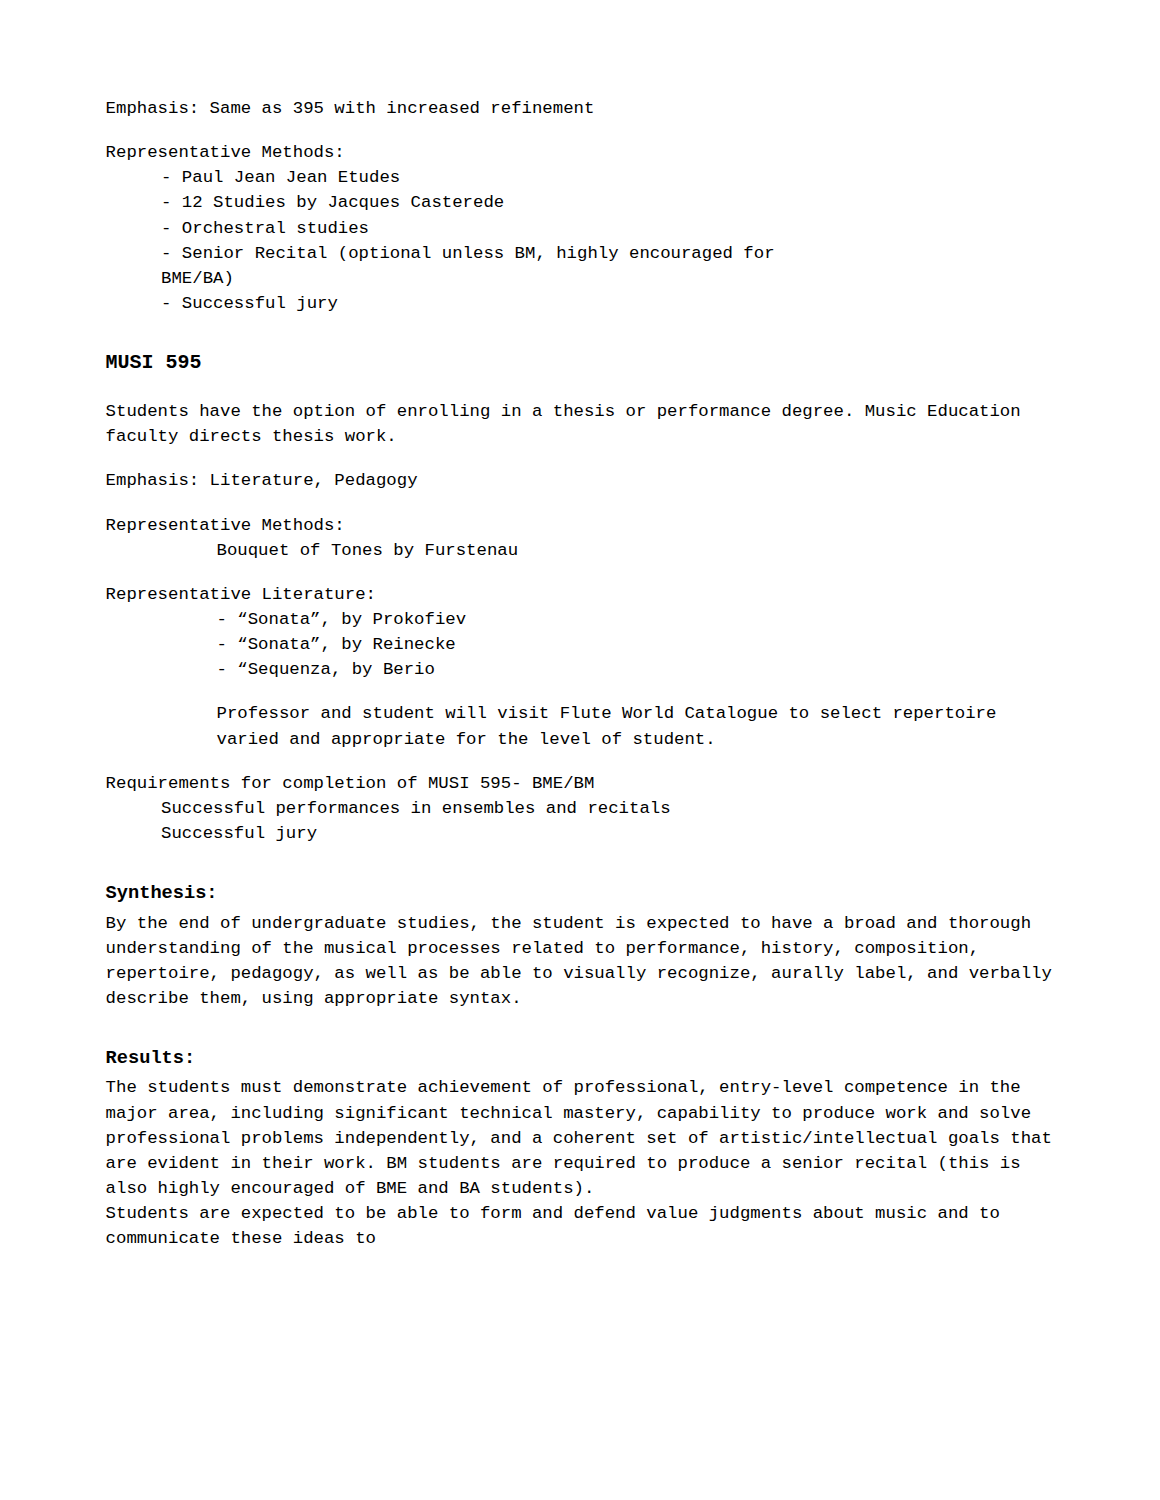Emphasis: Same as 395 with increased refinement
Representative Methods:
- Paul Jean Jean Etudes
- 12 Studies by Jacques Casterede
- Orchestral studies
- Senior Recital (optional unless BM, highly encouraged for
BME/BA)
- Successful jury
MUSI 595
Students have the option of enrolling in a thesis or performance degree. Music Education faculty directs thesis work.
Emphasis: Literature, Pedagogy
Representative Methods:
Bouquet of Tones by Furstenau
Representative Literature:
- “Sonata”, by Prokofiev
- “Sonata”, by Reinecke
- “Sequenza, by Berio
Professor and student will visit Flute World Catalogue to select repertoire varied and appropriate for the level of student.
Requirements for completion of MUSI 595- BME/BM
Successful performances in ensembles and recitals
Successful jury
Synthesis:
By the end of undergraduate studies, the student is expected to have a broad and thorough understanding of the musical processes related to performance, history, composition, repertoire, pedagogy, as well as be able to visually recognize, aurally label, and verbally describe them, using appropriate syntax.
Results:
The students must demonstrate achievement of professional, entry-level competence in the major area, including significant technical mastery, capability to produce work and solve professional problems independently, and a coherent set of artistic/intellectual goals that are evident in their work. BM students are required to produce a senior recital (this is also highly encouraged of BME and BA students). Students are expected to be able to form and defend value judgments about music and to communicate these ideas to